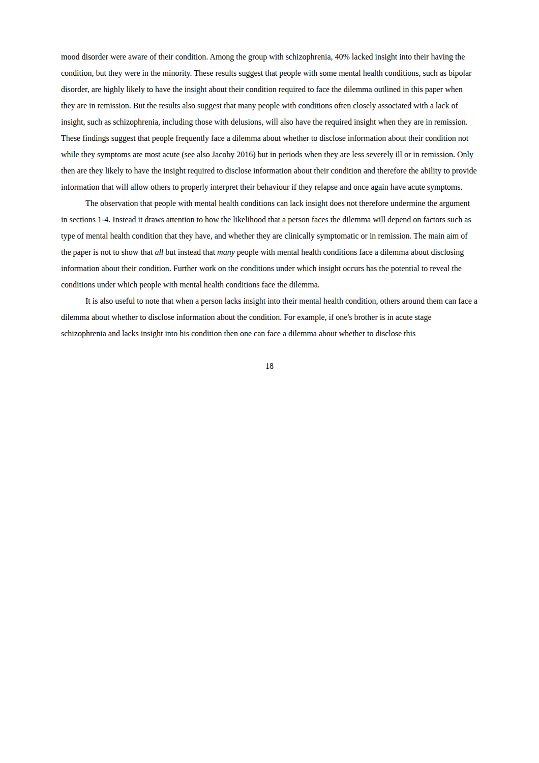mood disorder were aware of their condition. Among the group with schizophrenia, 40% lacked insight into their having the condition, but they were in the minority. These results suggest that people with some mental health conditions, such as bipolar disorder, are highly likely to have the insight about their condition required to face the dilemma outlined in this paper when they are in remission. But the results also suggest that many people with conditions often closely associated with a lack of insight, such as schizophrenia, including those with delusions, will also have the required insight when they are in remission. These findings suggest that people frequently face a dilemma about whether to disclose information about their condition not while they symptoms are most acute (see also Jacoby 2016) but in periods when they are less severely ill or in remission. Only then are they likely to have the insight required to disclose information about their condition and therefore the ability to provide information that will allow others to properly interpret their behaviour if they relapse and once again have acute symptoms.
The observation that people with mental health conditions can lack insight does not therefore undermine the argument in sections 1-4. Instead it draws attention to how the likelihood that a person faces the dilemma will depend on factors such as type of mental health condition that they have, and whether they are clinically symptomatic or in remission. The main aim of the paper is not to show that all but instead that many people with mental health conditions face a dilemma about disclosing information about their condition. Further work on the conditions under which insight occurs has the potential to reveal the conditions under which people with mental health conditions face the dilemma.
It is also useful to note that when a person lacks insight into their mental health condition, others around them can face a dilemma about whether to disclose information about the condition. For example, if one's brother is in acute stage schizophrenia and lacks insight into his condition then one can face a dilemma about whether to disclose this
18